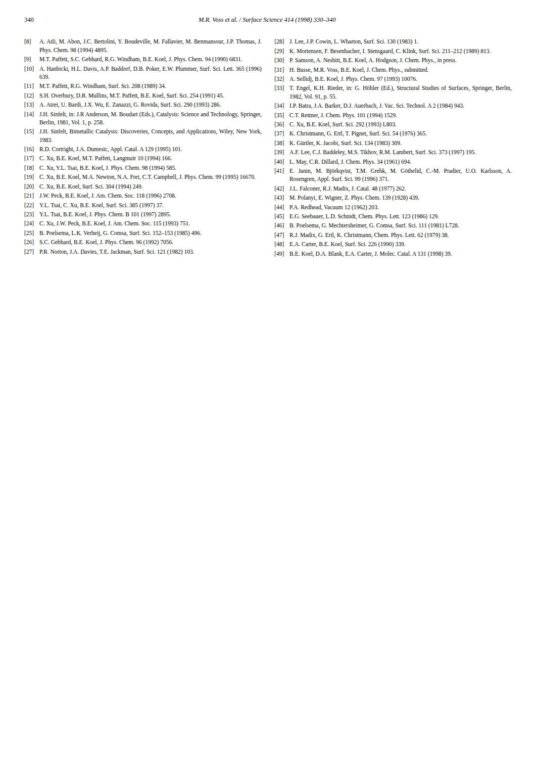340 M.R. Voss et al. / Surface Science 414 (1998) 330–340
[8] A. Atli, M. Abon, J.C. Bertolini, Y. Boudeville, M. Fallavier, M. Benmansour, J.P. Thomas, J. Phys. Chem. 98 (1994) 4895.
[9] M.T. Paffett, S.C. Gebhard, R.G. Windham, B.E. Koel, J. Phys. Chem. 94 (1990) 6831.
[10] A. Hanbicki, H.L. Davis, A.P. Baddorf, D.B. Poker, E.W. Plummer, Surf. Sci. Lett. 365 (1996) 639.
[11] M.T. Paffett, R.G. Windham, Surf. Sci. 208 (1989) 34.
[12] S.H. Overbury, D.R. Mullins, M.T. Paffett, B.E. Koel, Surf. Sci. 254 (1991) 45.
[13] A. Atrei, U. Bardi, J.X. Wu, E. Zanazzi, G. Rovida, Surf. Sci. 290 (1993) 286.
[14] J.H. Sinfelt, in: J.R Anderson, M. Boudart (Eds.), Catalysis: Science and Technology, Springer, Berlin, 1981, Vol. 1, p. 258.
[15] J.H. Sinfelt, Bimetallic Catalysis: Discoveries, Concepts, and Applications, Wiley, New York, 1983.
[16] R.D. Cortright, J.A. Dumesic, Appl. Catal. A 129 (1995) 101.
[17] C. Xu, B.E. Koel, M.T. Paffett, Langmuir 10 (1994) 166.
[18] C. Xu, Y.L. Tsai, B.E. Koel, J. Phys. Chem. 98 (1994) 585.
[19] C. Xu, B.E. Koel, M.A. Newton, N.A. Frei, C.T. Campbell, J. Phys. Chem. 99 (1995) 16670.
[20] C. Xu, B.E. Koel, Surf. Sci. 304 (1994) 249.
[21] J.W. Peck, B.E. Koel, J. Am. Chem. Soc. 118 (1996) 2708.
[22] Y.L. Tsai, C. Xu, B.E. Koel, Surf. Sci. 385 (1997) 37.
[23] Y.L. Tsai, B.E. Koel, J. Phys. Chem. B 101 (1997) 2895.
[24] C. Xu, J.W. Peck, B.E. Koel, J. Am. Chem. Soc. 115 (1993) 751.
[25] B. Poelsema, L.K. Verheij, G. Comsa, Surf. Sci. 152–153 (1985) 496.
[26] S.C. Gebhard, B.E. Koel, J. Phys. Chem. 96 (1992) 7056.
[27] P.R. Norton, J.A. Davies, T.E. Jackman, Surf. Sci. 121 (1982) 103.
[28] J. Lee, J.P. Cowin, L. Wharton, Surf. Sci. 130 (1983) 1.
[29] K. Mortensen, F. Besenbacher, I. Stensgaard, C. Klink, Surf. Sci. 211–212 (1989) 813.
[30] P. Samson, A. Nesbitt, B.E. Koel, A. Hodgson, J. Chem. Phys., in press.
[31] H. Busse, M.R. Voss, B.E. Koel, J. Chem. Phys., submitted.
[32] A. Sellidj, B.E. Koel, J. Phys. Chem. 97 (1993) 10076.
[33] T. Engel, K.H. Rieder, in: G. Höhler (Ed.), Structural Studies of Surfaces, Springer, Berlin, 1982, Vol. 91, p. 55.
[34] I.P. Batra, J.A. Barker, D.J. Auerbach, J. Vac. Sci. Technol. A 2 (1984) 943.
[35] C.T. Rettner, J. Chem. Phys. 101 (1994) 1529.
[36] C. Xu, B.E. Koel, Surf. Sci. 292 (1993) L803.
[37] K. Christmann, G. Ertl, T. Pignet, Surf. Sci. 54 (1976) 365.
[38] K. Gürtler, K. Jacobi, Surf. Sci. 134 (1983) 309.
[39] A.F. Lee, C.J. Baddeley, M.S. Tikhov, R.M. Lambert, Surf. Sci. 373 (1997) 195.
[40] L. May, C.R. Dillard, J. Chem. Phys. 34 (1961) 694.
[41] E. Janin, M. Björkqvist, T.M. Grehk, M. Göthelid, C.-M. Pradier, U.O. Karlsson, A. Rosengren, Appl. Surf. Sci. 99 (1996) 371.
[42] J.L. Falconer, R.J. Madix, J. Catal. 48 (1977) 262.
[43] M. Polanyi, E. Wigner, Z. Phys. Chem. 139 (1928) 439.
[44] P.A. Redhead, Vacuum 12 (1962) 203.
[45] E.G. Seebauer, L.D. Schnidt, Chem. Phys. Lett. 123 (1986) 129.
[46] B. Poelsema, G. Mechtersheimer, G. Comsa, Surf. Sci. 111 (1981) L728.
[47] R.J. Madix, G. Ertl, K. Christmann, Chem. Phys. Lett. 62 (1979) 38.
[48] E.A. Carter, B.E. Koel, Surf. Sci. 226 (1990) 339.
[49] B.E. Koel, D.A. Blank, E.A. Carter, J. Molec. Catal. A 131 (1998) 39.